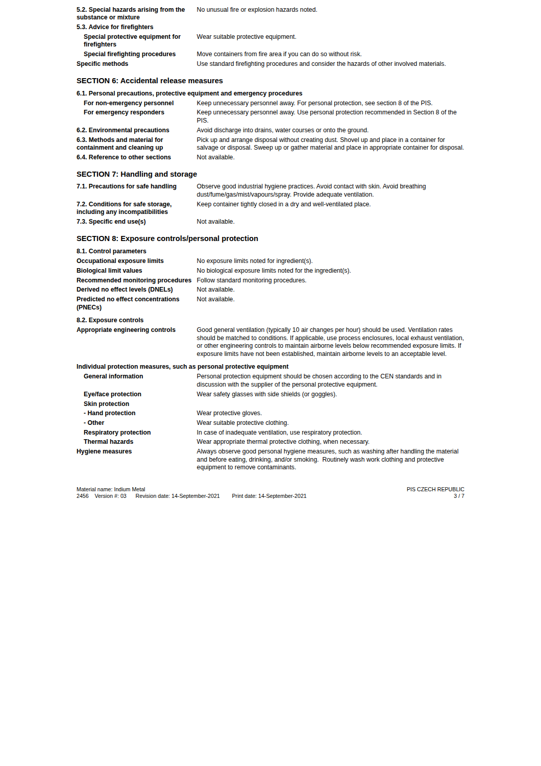| 5.2. Special hazards arising from the substance or mixture | No unusual fire or explosion hazards noted. |
| 5.3. Advice for firefighters | |
| Special protective equipment for firefighters | Wear suitable protective equipment. |
| Special firefighting procedures | Move containers from fire area if you can do so without risk. |
| Specific methods | Use standard firefighting procedures and consider the hazards of other involved materials. |
SECTION 6: Accidental release measures
6.1. Personal precautions, protective equipment and emergency procedures
| For non-emergency personnel | Keep unnecessary personnel away. For personal protection, see section 8 of the PIS. |
| For emergency responders | Keep unnecessary personnel away. Use personal protection recommended in Section 8 of the PIS. |
| 6.2. Environmental precautions | Avoid discharge into drains, water courses or onto the ground. |
| 6.3. Methods and material for containment and cleaning up | Pick up and arrange disposal without creating dust. Shovel up and place in a container for salvage or disposal. Sweep up or gather material and place in appropriate container for disposal. |
| 6.4. Reference to other sections | Not available. |
SECTION 7: Handling and storage
| 7.1. Precautions for safe handling | Observe good industrial hygiene practices. Avoid contact with skin. Avoid breathing dust/fume/gas/mist/vapours/spray. Provide adequate ventilation. |
| 7.2. Conditions for safe storage, including any incompatibilities | Keep container tightly closed in a dry and well-ventilated place. |
| 7.3. Specific end use(s) | Not available. |
SECTION 8: Exposure controls/personal protection
8.1. Control parameters
| Occupational exposure limits | No exposure limits noted for ingredient(s). |
| Biological limit values | No biological exposure limits noted for the ingredient(s). |
| Recommended monitoring procedures | Follow standard monitoring procedures. |
| Derived no effect levels (DNELs) | Not available. |
| Predicted no effect concentrations (PNECs) | Not available. |
8.2. Exposure controls
| Appropriate engineering controls | Good general ventilation (typically 10 air changes per hour) should be used. Ventilation rates should be matched to conditions. If applicable, use process enclosures, local exhaust ventilation, or other engineering controls to maintain airborne levels below recommended exposure limits. If exposure limits have not been established, maintain airborne levels to an acceptable level. |
Individual protection measures, such as personal protective equipment
| General information | Personal protection equipment should be chosen according to the CEN standards and in discussion with the supplier of the personal protective equipment. |
| Eye/face protection | Wear safety glasses with side shields (or goggles). |
| Skin protection | |
| - Hand protection | Wear protective gloves. |
| - Other | Wear suitable protective clothing. |
| Respiratory protection | In case of inadequate ventilation, use respiratory protection. |
| Thermal hazards | Wear appropriate thermal protective clothing, when necessary. |
| Hygiene measures | Always observe good personal hygiene measures, such as washing after handling the material and before eating, drinking, and/or smoking. Routinely wash work clothing and protective equipment to remove contaminants. |
| Material name: Indium Metal | PIS CZECH REPUBLIC |
| 2456 Version #: 03 Revision date: 14-September-2021 Print date: 14-September-2021 | 3 / 7 |